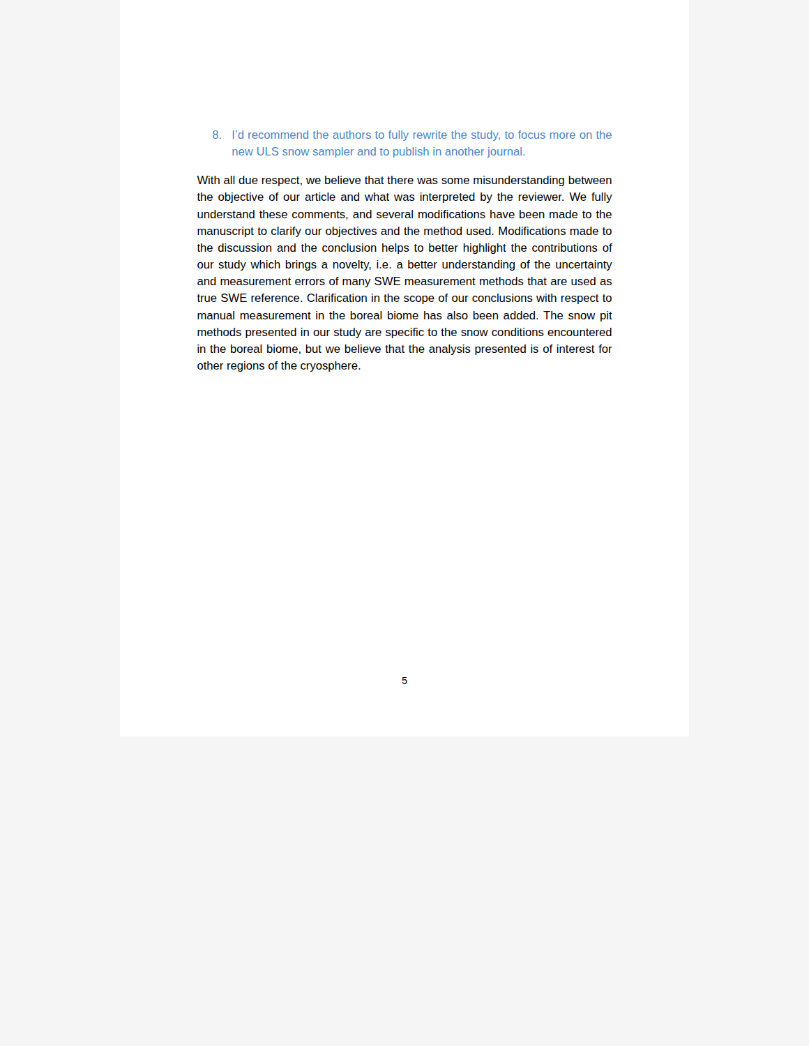I’d recommend the authors to fully rewrite the study, to focus more on the new ULS snow sampler and to publish in another journal.
With all due respect, we believe that there was some misunderstanding between the objective of our article and what was interpreted by the reviewer. We fully understand these comments, and several modifications have been made to the manuscript to clarify our objectives and the method used. Modifications made to the discussion and the conclusion helps to better highlight the contributions of our study which brings a novelty, i.e. a better understanding of the uncertainty and measurement errors of many SWE measurement methods that are used as true SWE reference. Clarification in the scope of our conclusions with respect to manual measurement in the boreal biome has also been added. The snow pit methods presented in our study are specific to the snow conditions encountered in the boreal biome, but we believe that the analysis presented is of interest for other regions of the cryosphere.
5